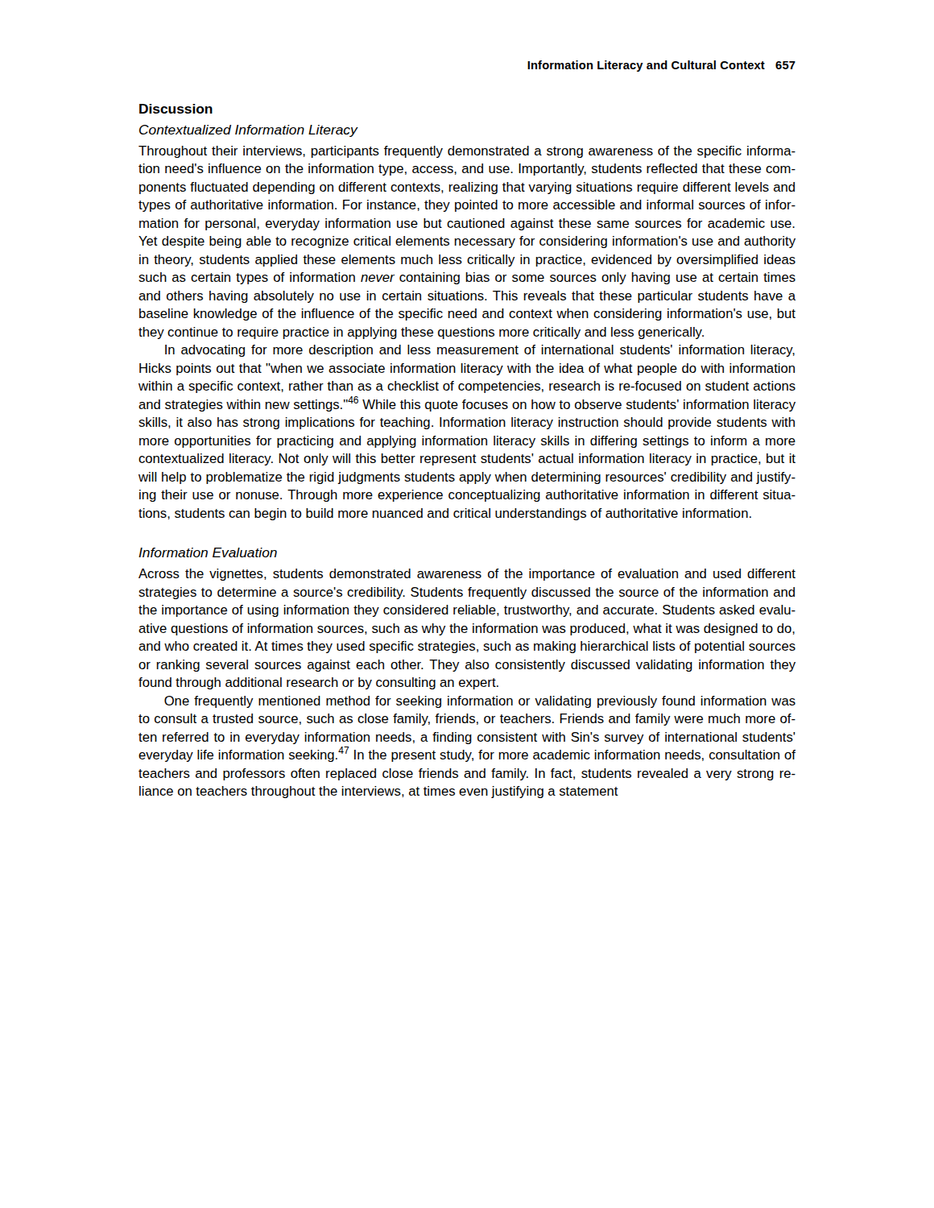Information Literacy and Cultural Context657
Discussion
Contextualized Information Literacy
Throughout their interviews, participants frequently demonstrated a strong awareness of the specific information need's influence on the information type, access, and use. Importantly, students reflected that these components fluctuated depending on different contexts, realizing that varying situations require different levels and types of authoritative information. For instance, they pointed to more accessible and informal sources of information for personal, everyday information use but cautioned against these same sources for academic use. Yet despite being able to recognize critical elements necessary for considering information's use and authority in theory, students applied these elements much less critically in practice, evidenced by oversimplified ideas such as certain types of information never containing bias or some sources only having use at certain times and others having absolutely no use in certain situations. This reveals that these particular students have a baseline knowledge of the influence of the specific need and context when considering information's use, but they continue to require practice in applying these questions more critically and less generically.
In advocating for more description and less measurement of international students' information literacy, Hicks points out that "when we associate information literacy with the idea of what people do with information within a specific context, rather than as a checklist of competencies, research is re-focused on student actions and strategies within new settings."46 While this quote focuses on how to observe students' information literacy skills, it also has strong implications for teaching. Information literacy instruction should provide students with more opportunities for practicing and applying information literacy skills in differing settings to inform a more contextualized literacy. Not only will this better represent students' actual information literacy in practice, but it will help to problematize the rigid judgments students apply when determining resources' credibility and justifying their use or nonuse. Through more experience conceptualizing authoritative information in different situations, students can begin to build more nuanced and critical understandings of authoritative information.
Information Evaluation
Across the vignettes, students demonstrated awareness of the importance of evaluation and used different strategies to determine a source's credibility. Students frequently discussed the source of the information and the importance of using information they considered reliable, trustworthy, and accurate. Students asked evaluative questions of information sources, such as why the information was produced, what it was designed to do, and who created it. At times they used specific strategies, such as making hierarchical lists of potential sources or ranking several sources against each other. They also consistently discussed validating information they found through additional research or by consulting an expert.
One frequently mentioned method for seeking information or validating previously found information was to consult a trusted source, such as close family, friends, or teachers. Friends and family were much more often referred to in everyday information needs, a finding consistent with Sin's survey of international students' everyday life information seeking.47 In the present study, for more academic information needs, consultation of teachers and professors often replaced close friends and family. In fact, students revealed a very strong reliance on teachers throughout the interviews, at times even justifying a statement